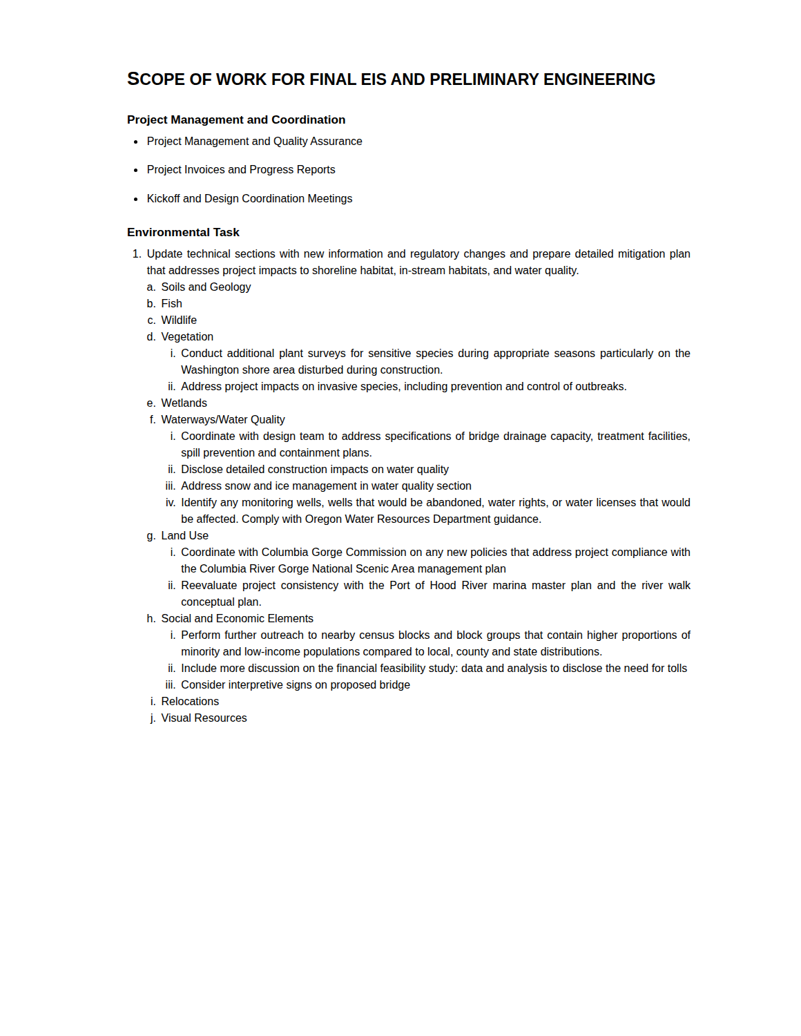SCOPE OF WORK FOR FINAL EIS AND PRELIMINARY ENGINEERING
Project Management and Coordination
Project Management and Quality Assurance
Project Invoices and Progress Reports
Kickoff and Design Coordination Meetings
Environmental Task
Update technical sections with new information and regulatory changes and prepare detailed mitigation plan that addresses project impacts to shoreline habitat, in-stream habitats, and water quality.
Soils and Geology
Fish
Wildlife
Vegetation
Conduct additional plant surveys for sensitive species during appropriate seasons particularly on the Washington shore area disturbed during construction.
Address project impacts on invasive species, including prevention and control of outbreaks.
Wetlands
Waterways/Water Quality
Coordinate with design team to address specifications of bridge drainage capacity, treatment facilities, spill prevention and containment plans.
Disclose detailed construction impacts on water quality
Address snow and ice management in water quality section
Identify any monitoring wells, wells that would be abandoned, water rights, or water licenses that would be affected. Comply with Oregon Water Resources Department guidance.
Land Use
Coordinate with Columbia Gorge Commission on any new policies that address project compliance with the Columbia River Gorge National Scenic Area management plan
Reevaluate project consistency with the Port of Hood River marina master plan and the river walk conceptual plan.
Social and Economic Elements
Perform further outreach to nearby census blocks and block groups that contain higher proportions of minority and low-income populations compared to local, county and state distributions.
Include more discussion on the financial feasibility study: data and analysis to disclose the need for tolls
Consider interpretive signs on proposed bridge
Relocations
Visual Resources